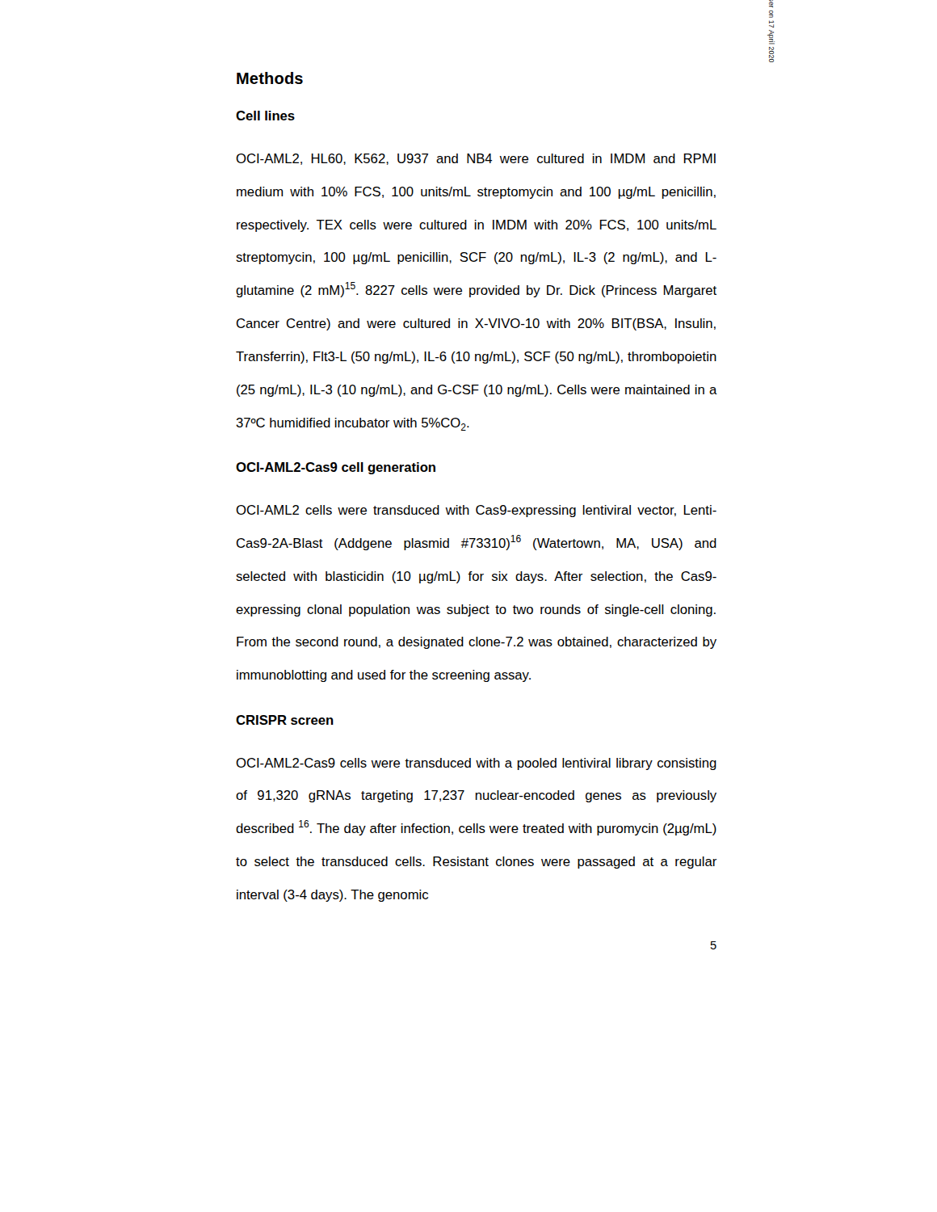Downloaded from https://ashpublications.org/blood/article-pdf/doi/10.1182/blood.2019000106/1724578/blood.2019000106.pdf by GERSTEIN SCIENCE INFO CENTRE user on 17 April 2020
Methods
Cell lines
OCI-AML2, HL60, K562, U937 and NB4 were cultured in IMDM and RPMI medium with 10% FCS, 100 units/mL streptomycin and 100 µg/mL penicillin, respectively. TEX cells were cultured in IMDM with 20% FCS, 100 units/mL streptomycin, 100 µg/mL penicillin, SCF (20 ng/mL), IL-3 (2 ng/mL), and L-glutamine (2 mM)15. 8227 cells were provided by Dr. Dick (Princess Margaret Cancer Centre) and were cultured in X-VIVO-10 with 20% BIT(BSA, Insulin, Transferrin), Flt3-L (50 ng/mL), IL-6 (10 ng/mL), SCF (50 ng/mL), thrombopoietin (25 ng/mL), IL-3 (10 ng/mL), and G-CSF (10 ng/mL). Cells were maintained in a 37ºC humidified incubator with 5%CO2.
OCI-AML2-Cas9 cell generation
OCI-AML2 cells were transduced with Cas9-expressing lentiviral vector, Lenti-Cas9-2A-Blast (Addgene plasmid #73310)16 (Watertown, MA, USA) and selected with blasticidin (10 µg/mL) for six days. After selection, the Cas9-expressing clonal population was subject to two rounds of single-cell cloning. From the second round, a designated clone-7.2 was obtained, characterized by immunoblotting and used for the screening assay.
CRISPR screen
OCI-AML2-Cas9 cells were transduced with a pooled lentiviral library consisting of 91,320 gRNAs targeting 17,237 nuclear-encoded genes as previously described 16. The day after infection, cells were treated with puromycin (2µg/mL) to select the transduced cells. Resistant clones were passaged at a regular interval (3-4 days). The genomic
5